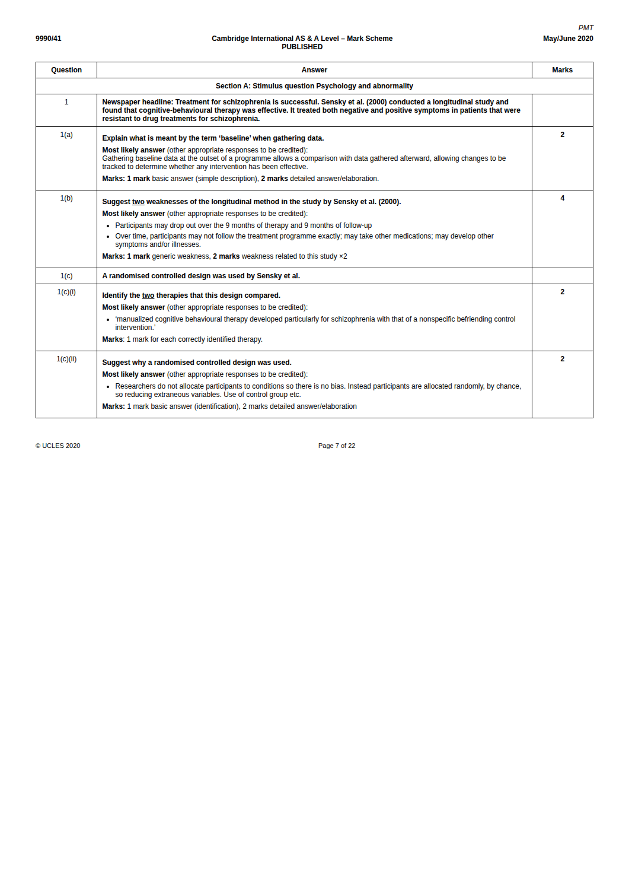PMT
9990/41
Cambridge International AS & A Level – Mark Scheme
PUBLISHED
May/June 2020
| Question | Answer | Marks |
| --- | --- | --- |
| Section A: Stimulus question Psychology and abnormality |
| 1 | Newspaper headline: Treatment for schizophrenia is successful. Sensky et al. (2000) conducted a longitudinal study and found that cognitive-behavioural therapy was effective. It treated both negative and positive symptoms in patients that were resistant to drug treatments for schizophrenia. | |
| 1(a) | Explain what is meant by the term ‘baseline’ when gathering data. Most likely answer (other appropriate responses to be credited): Gathering baseline data at the outset of a programme allows a comparison with data gathered afterward, allowing changes to be tracked to determine whether any intervention has been effective. Marks: 1 mark basic answer (simple description), 2 marks detailed answer/elaboration. | 2 |
| 1(b) | Suggest two weaknesses of the longitudinal method in the study by Sensky et al. (2000). Most likely answer (other appropriate responses to be credited): Participants may drop out over the 9 months of therapy and 9 months of follow-up Over time, participants may not follow the treatment programme exactly; may take other medications; may develop other symptoms and/or illnesses. Marks: 1 mark generic weakness, 2 marks weakness related to this study ×2 | 4 |
| 1(c) | A randomised controlled design was used by Sensky et al. | |
| 1(c)(i) | Identify the two therapies that this design compared. Most likely answer (other appropriate responses to be credited): ‘manualized cognitive behavioural therapy developed particularly for schizophrenia with that of a nonspecific befriending control intervention.’ Marks : 1 mark for each correctly identified therapy. | 2 |
| 1(c)(ii) | Suggest why a randomised controlled design was used. Most likely answer (other appropriate responses to be credited): Researchers do not allocate participants to conditions so there is no bias. Instead participants are allocated randomly, by chance, so reducing extraneous variables. Use of control group etc. Marks: 1 mark basic answer (identification), 2 marks detailed answer/elaboration | 2 |
© UCLES 2020
Page 7 of 22